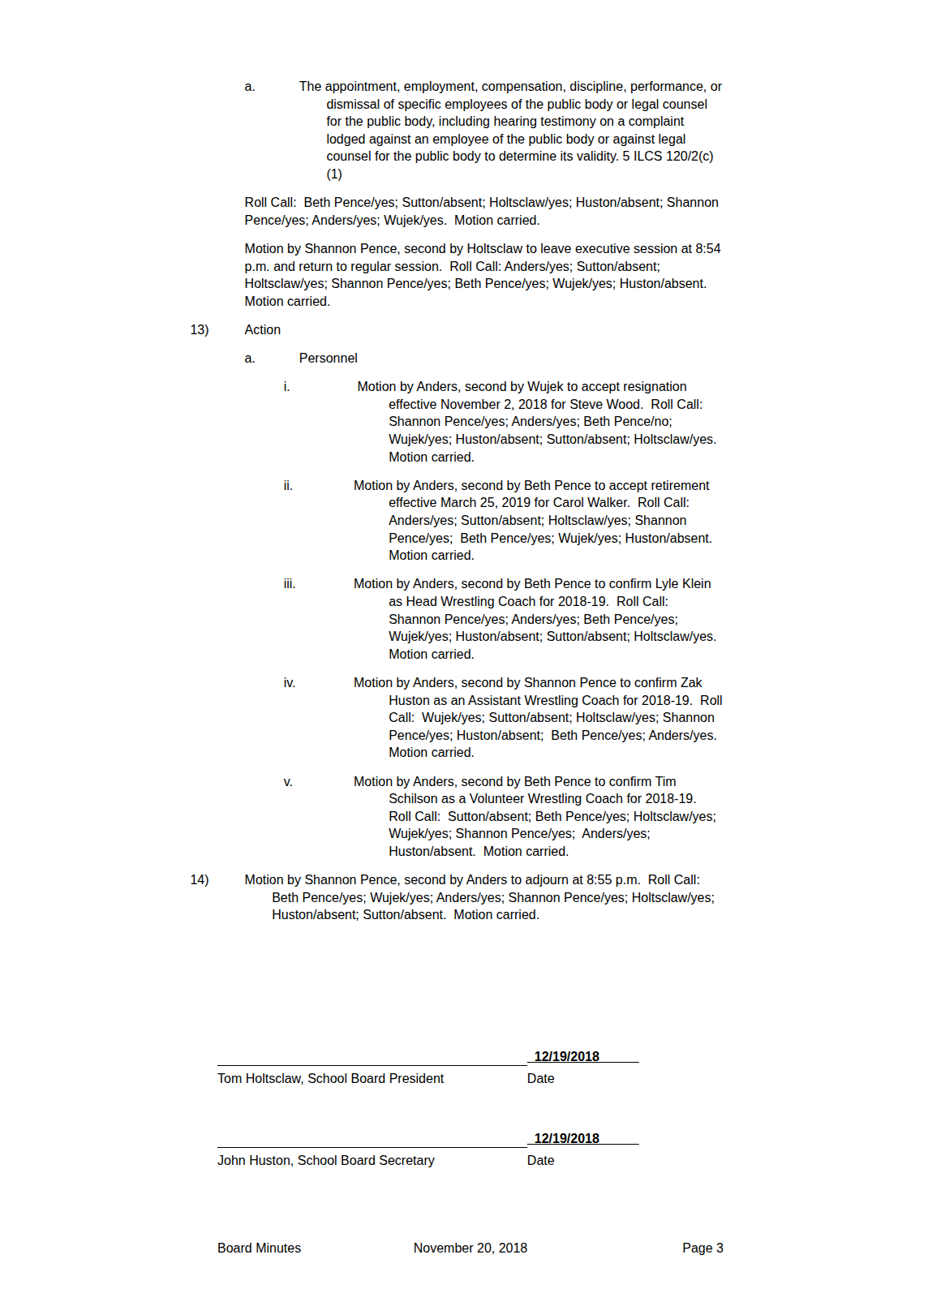a. The appointment, employment, compensation, discipline, performance, or dismissal of specific employees of the public body or legal counsel for the public body, including hearing testimony on a complaint lodged against an employee of the public body or against legal counsel for the public body to determine its validity. 5 ILCS 120/2(c)(1)
Roll Call: Beth Pence/yes; Sutton/absent; Holtsclaw/yes; Huston/absent; Shannon Pence/yes; Anders/yes; Wujek/yes. Motion carried.
Motion by Shannon Pence, second by Holtsclaw to leave executive session at 8:54 p.m. and return to regular session. Roll Call: Anders/yes; Sutton/absent; Holtsclaw/yes; Shannon Pence/yes; Beth Pence/yes; Wujek/yes; Huston/absent. Motion carried.
13) Action
a. Personnel
i. Motion by Anders, second by Wujek to accept resignation effective November 2, 2018 for Steve Wood. Roll Call: Shannon Pence/yes; Anders/yes; Beth Pence/no; Wujek/yes; Huston/absent; Sutton/absent; Holtsclaw/yes. Motion carried.
ii. Motion by Anders, second by Beth Pence to accept retirement effective March 25, 2019 for Carol Walker. Roll Call: Anders/yes; Sutton/absent; Holtsclaw/yes; Shannon Pence/yes; Beth Pence/yes; Wujek/yes; Huston/absent. Motion carried.
iii. Motion by Anders, second by Beth Pence to confirm Lyle Klein as Head Wrestling Coach for 2018-19. Roll Call: Shannon Pence/yes; Anders/yes; Beth Pence/yes; Wujek/yes; Huston/absent; Sutton/absent; Holtsclaw/yes. Motion carried.
iv. Motion by Anders, second by Shannon Pence to confirm Zak Huston as an Assistant Wrestling Coach for 2018-19. Roll Call: Wujek/yes; Sutton/absent; Holtsclaw/yes; Shannon Pence/yes; Huston/absent; Beth Pence/yes; Anders/yes. Motion carried.
v. Motion by Anders, second by Beth Pence to confirm Tim Schilson as a Volunteer Wrestling Coach for 2018-19. Roll Call: Sutton/absent; Beth Pence/yes; Holtsclaw/yes; Wujek/yes; Shannon Pence/yes; Anders/yes; Huston/absent. Motion carried.
14) Motion by Shannon Pence, second by Anders to adjourn at 8:55 p.m. Roll Call: Beth Pence/yes; Wujek/yes; Anders/yes; Shannon Pence/yes; Holtsclaw/yes; Huston/absent; Sutton/absent. Motion carried.
12/19/2018
Tom Holtsclaw, School Board President
Date
12/19/2018
John Huston, School Board Secretary
Date
Board Minutes
November 20, 2018
Page 3